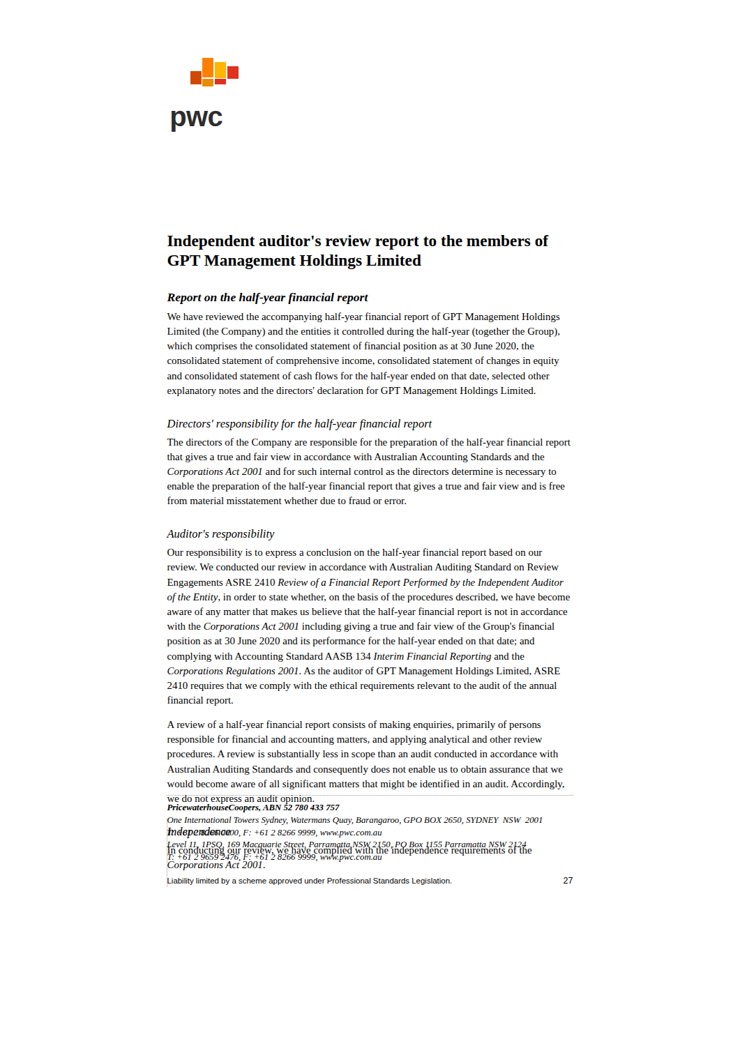pwc
Independent auditor's review report to the members of GPT Management Holdings Limited
Report on the half-year financial report
We have reviewed the accompanying half-year financial report of GPT Management Holdings Limited (the Company) and the entities it controlled during the half-year (together the Group), which comprises the consolidated statement of financial position as at 30 June 2020, the consolidated statement of comprehensive income, consolidated statement of changes in equity and consolidated statement of cash flows for the half-year ended on that date, selected other explanatory notes and the directors' declaration for GPT Management Holdings Limited.
Directors' responsibility for the half-year financial report
The directors of the Company are responsible for the preparation of the half-year financial report that gives a true and fair view in accordance with Australian Accounting Standards and the Corporations Act 2001 and for such internal control as the directors determine is necessary to enable the preparation of the half-year financial report that gives a true and fair view and is free from material misstatement whether due to fraud or error.
Auditor's responsibility
Our responsibility is to express a conclusion on the half-year financial report based on our review. We conducted our review in accordance with Australian Auditing Standard on Review Engagements ASRE 2410 Review of a Financial Report Performed by the Independent Auditor of the Entity, in order to state whether, on the basis of the procedures described, we have become aware of any matter that makes us believe that the half-year financial report is not in accordance with the Corporations Act 2001 including giving a true and fair view of the Group's financial position as at 30 June 2020 and its performance for the half-year ended on that date; and complying with Accounting Standard AASB 134 Interim Financial Reporting and the Corporations Regulations 2001. As the auditor of GPT Management Holdings Limited, ASRE 2410 requires that we comply with the ethical requirements relevant to the audit of the annual financial report.
A review of a half-year financial report consists of making enquiries, primarily of persons responsible for financial and accounting matters, and applying analytical and other review procedures. A review is substantially less in scope than an audit conducted in accordance with Australian Auditing Standards and consequently does not enable us to obtain assurance that we would become aware of all significant matters that might be identified in an audit. Accordingly, we do not express an audit opinion.
Independence
In conducting our review, we have complied with the independence requirements of the Corporations Act 2001.
PricewaterhouseCoopers, ABN 52 780 433 757
One International Towers Sydney, Watermans Quay, Barangaroo, GPO BOX 2650, SYDNEY NSW 2001
T: +61 2 8266 0000, F: +61 2 8266 9999, www.pwc.com.au
Level 11, 1PSQ, 169 Macquarie Street, Parramatta NSW 2150, PO Box 1155 Parramatta NSW 2124
T: +61 2 9659 2476, F: +61 2 8266 9999, www.pwc.com.au
Liability limited by a scheme approved under Professional Standards Legislation. 27